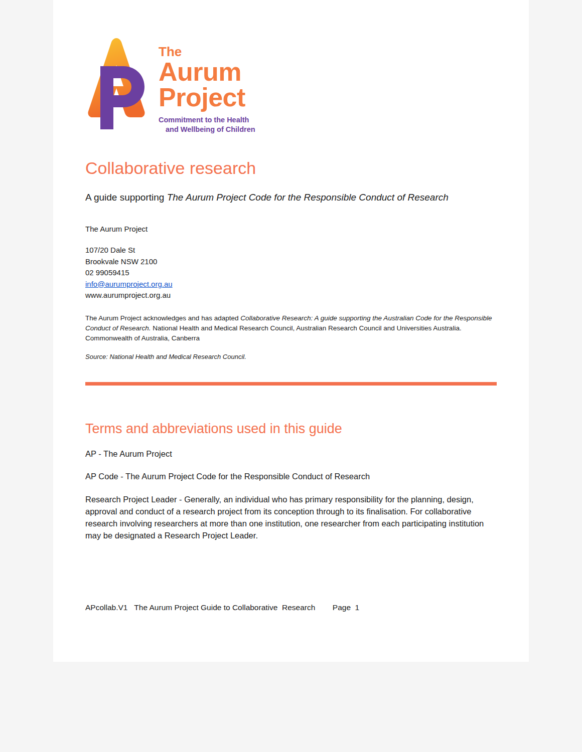The
Aurum
Project
Commitment to the Health and Wellbeing of Children
Collaborative research
A guide supporting The Aurum Project Code for the Responsible Conduct of Research
The Aurum Project
107/20 Dale St
Brookvale NSW 2100
02 99059415
info@aurumproject.org.au
www.aurumproject.org.au
The Aurum Project acknowledges and has adapted Collaborative Research: A guide supporting the Australian Code for the Responsible Conduct of Research. National Health and Medical Research Council, Australian Research Council and Universities Australia. Commonwealth of Australia, Canberra
Source: National Health and Medical Research Council.
Terms and abbreviations used in this guide
AP - The Aurum Project
AP Code - The Aurum Project Code for the Responsible Conduct of Research
Research Project Leader - Generally, an individual who has primary responsibility for the planning, design, approval and conduct of a research project from its conception through to its finalisation. For collaborative research involving researchers at more than one institution, one researcher from each participating institution may be designated a Research Project Leader.
APcollab.V1 The Aurum Project Guide to Collaborative Research Page 1